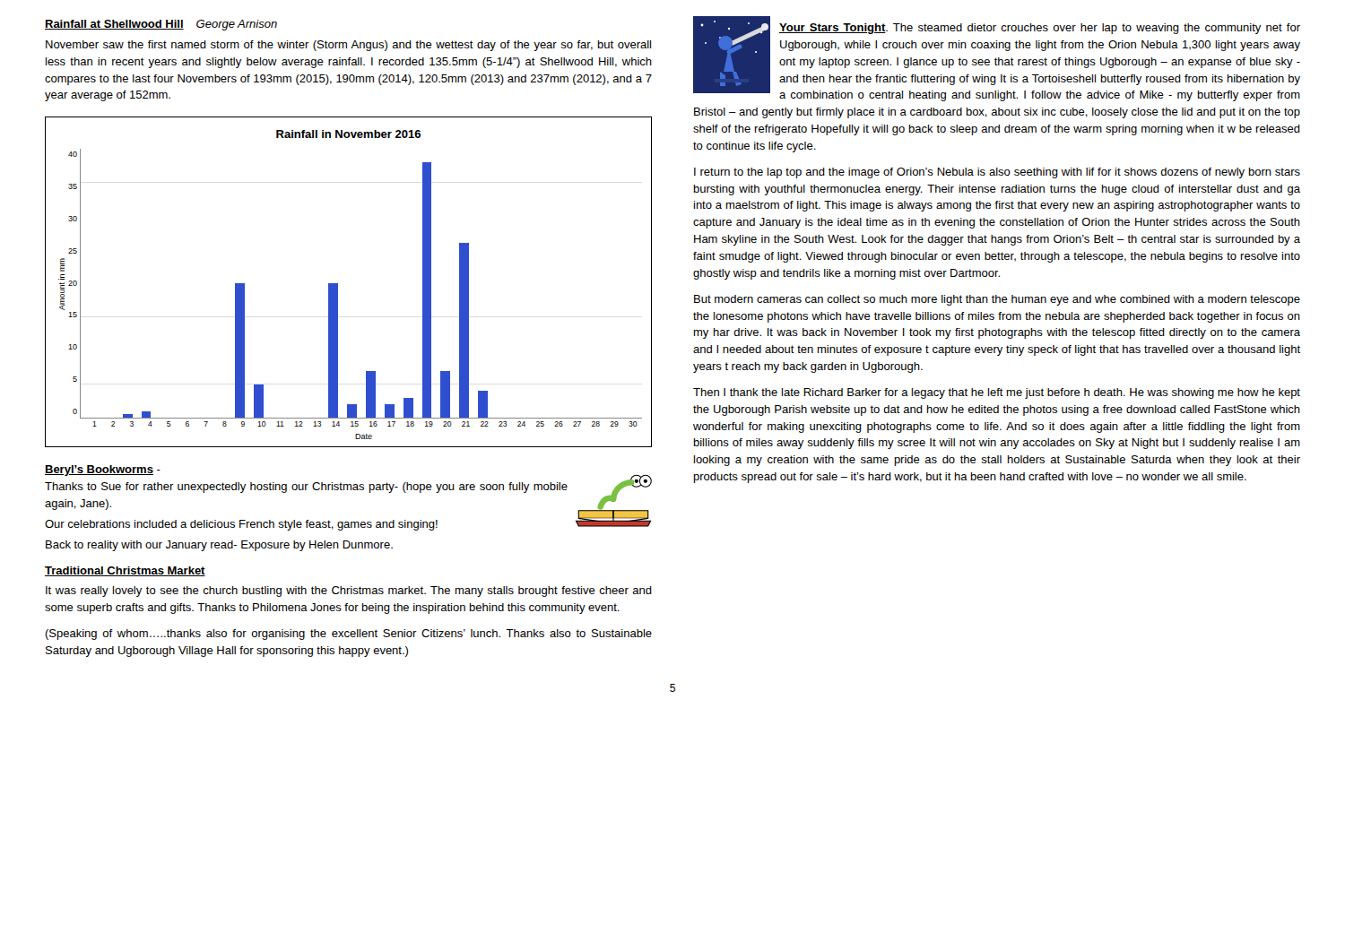Rainfall at Shellwood Hill
George Arnison
November saw the first named storm of the winter (Storm Angus) and the wettest day of the year so far, but overall less than in recent years and slightly below average rainfall. I recorded 135.5mm (5-1/4”) at Shellwood Hill, which compares to the last four Novembers of 193mm (2015), 190mm (2014), 120.5mm (2013) and 237mm (2012), and a 7 year average of 152mm.
Rainfall in November 2016
Amount in mm
40
35
30
25
20
15
10
5
0
12345678910 11121314151617181920 21222324252627282930
Date
Beryl’s Bookworms
-
Thanks to Sue for rather unexpectedly hosting our Christmas party- (hope you are soon fully mobile again, Jane).
Our celebrations included a delicious French style feast, games and singing!
Back to reality with our January read- Exposure by Helen Dunmore.
Traditional Christmas Market
It was really lovely to see the church bustling with the Christmas market. The many stalls brought festive cheer and some superb crafts and gifts. Thanks to Philomena Jones for being the inspiration behind this community event.
(Speaking of whom…..thanks also for organising the excellent Senior Citizens’ lunch. Thanks also to Sustainable Saturday and Ugborough Village Hall for sponsoring this happy event.)
Your Stars Tonight. The steamed dietor crouches over her lap to weaving the community net for Ugborough, while I crouch over min coaxing the light from the Orion Nebula 1,300 light years away ont my laptop screen. I glance up to see that rarest of things Ugborough – an expanse of blue sky - and then hear the frantic fluttering of wing It is a Tortoiseshell butterfly roused from its hibernation by a combination o central heating and sunlight. I follow the advice of Mike - my butterfly exper from Bristol – and gently but firmly place it in a cardboard box, about six inc cube, loosely close the lid and put it on the top shelf of the refrigerato Hopefully it will go back to sleep and dream of the warm spring morning when it w be released to continue its life cycle.
I return to the lap top and the image of Orion’s Nebula is also seething with lif for it shows dozens of newly born stars bursting with youthful thermonuclea energy. Their intense radiation turns the huge cloud of interstellar dust and ga into a maelstrom of light. This image is always among the first that every new an aspiring astrophotographer wants to capture and January is the ideal time as in th evening the constellation of Orion the Hunter strides across the South Ham skyline in the South West. Look for the dagger that hangs from Orion’s Belt – th central star is surrounded by a faint smudge of light. Viewed through binocular or even better, through a telescope, the nebula begins to resolve into ghostly wisp and tendrils like a morning mist over Dartmoor.
But modern cameras can collect so much more light than the human eye and whe combined with a modern telescope the lonesome photons which have travelle billions of miles from the nebula are shepherded back together in focus on my har drive. It was back in November I took my first photographs with the telescop fitted directly on to the camera and I needed about ten minutes of exposure t capture every tiny speck of light that has travelled over a thousand light years t reach my back garden in Ugborough.
Then I thank the late Richard Barker for a legacy that he left me just before h death. He was showing me how he kept the Ugborough Parish website up to dat and how he edited the photos using a free download called FastStone which wonderful for making unexciting photographs come to life. And so it does again after a little fiddling the light from billions of miles away suddenly fills my scree It will not win any accolades on Sky at Night but I suddenly realise I am looking a my creation with the same pride as do the stall holders at Sustainable Saturda when they look at their products spread out for sale – it’s hard work, but it ha been hand crafted with love – no wonder we all smile.
5